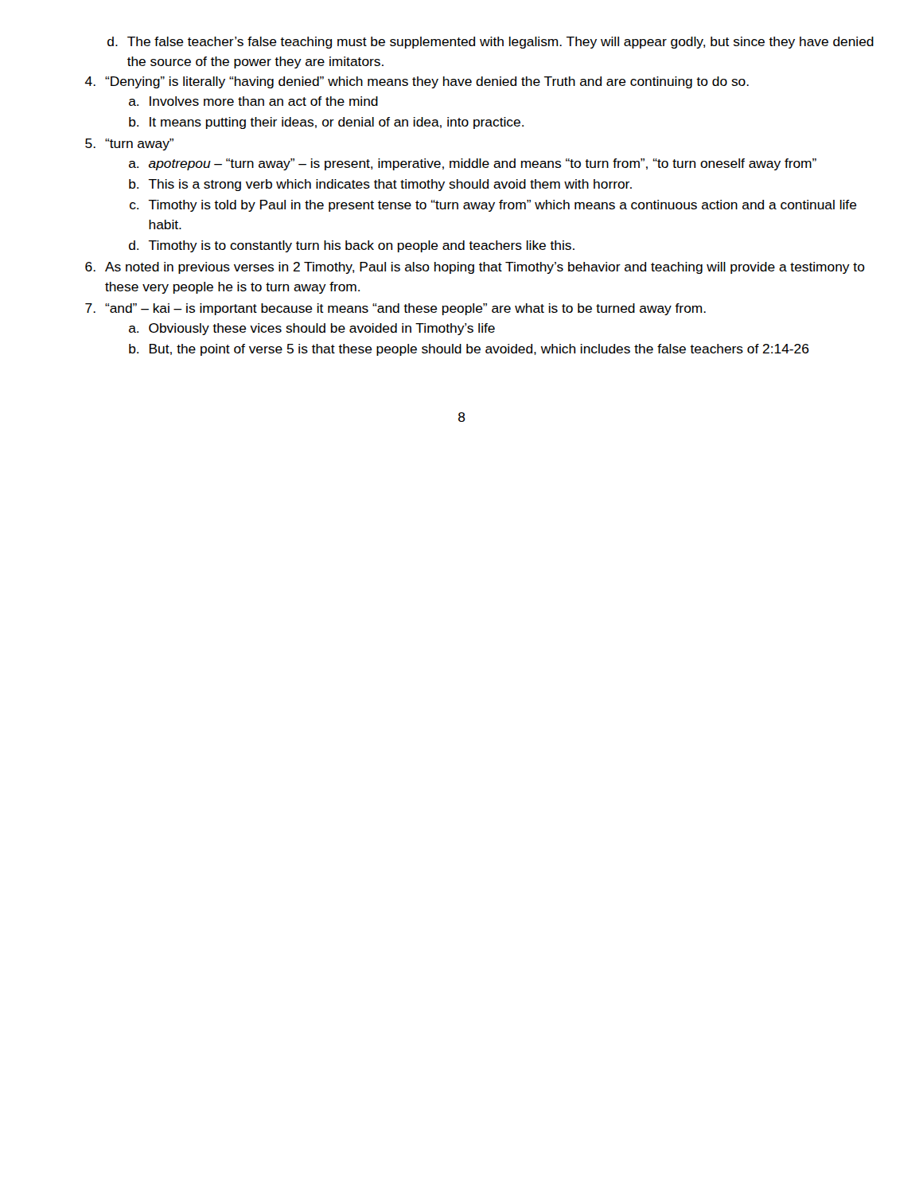The false teacher’s false teaching must be supplemented with legalism. They will appear godly, but since they have denied the source of the power they are imitators.
“Denying” is literally “having denied” which means they have denied the Truth and are continuing to do so.
Involves more than an act of the mind
It means putting their ideas, or denial of an idea, into practice.
“turn away”
apotrepou – “turn away” – is present, imperative, middle and means “to turn from”, “to turn oneself away from”
This is a strong verb which indicates that timothy should avoid them with horror.
Timothy is told by Paul in the present tense to “turn away from” which means a continuous action and a continual life habit.
Timothy is to constantly turn his back on people and teachers like this.
As noted in previous verses in 2 Timothy, Paul is also hoping that Timothy’s behavior and teaching will provide a testimony to these very people he is to turn away from.
“and” – kai – is important because it means “and these people” are what is to be turned away from.
Obviously these vices should be avoided in Timothy’s life
But, the point of verse 5 is that these people should be avoided, which includes the false teachers of 2:14-26
8